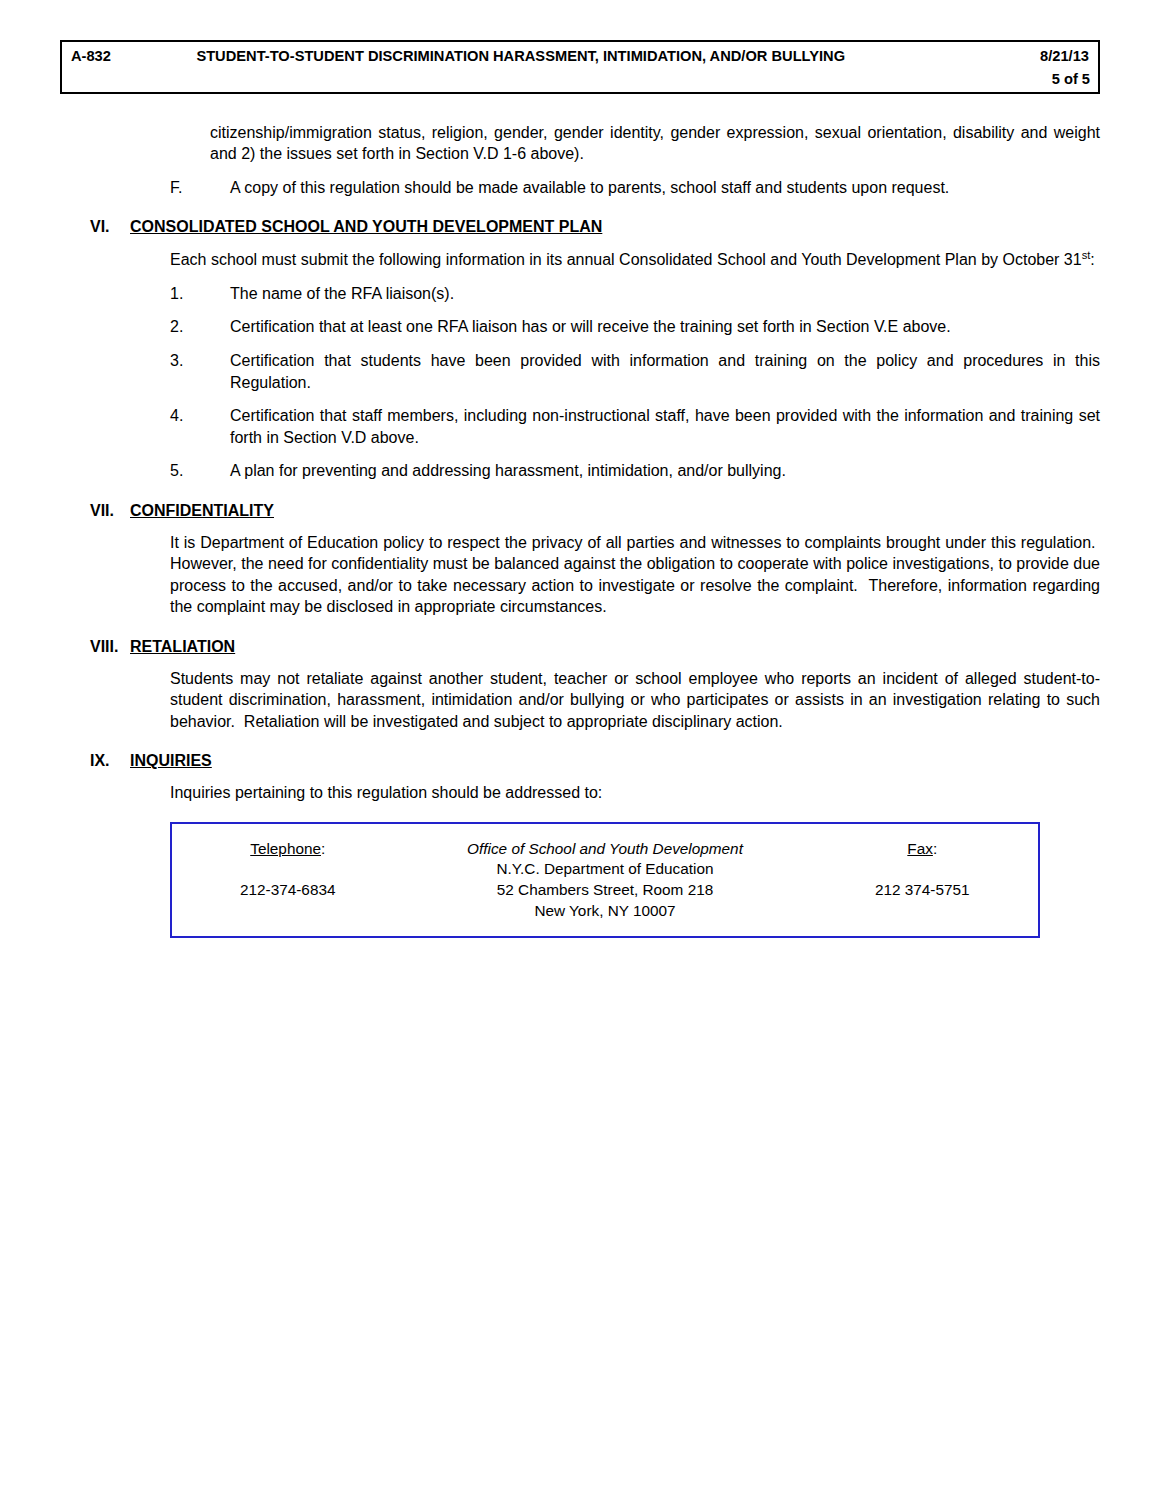| A-832 | STUDENT-TO-STUDENT DISCRIMINATION HARASSMENT, INTIMIDATION, AND/OR BULLYING | 8/21/13 |
5 of 5
citizenship/immigration status, religion, gender, gender identity, gender expression, sexual orientation, disability and weight and 2) the issues set forth in Section V.D 1-6 above).
F.
A copy of this regulation should be made available to parents, school staff and students upon request.
VI.
CONSOLIDATED SCHOOL AND YOUTH DEVELOPMENT PLAN
Each school must submit the following information in its annual Consolidated School and Youth Development Plan by October 31st:
1.
The name of the RFA liaison(s).
2.
Certification that at least one RFA liaison has or will receive the training set forth in Section V.E above.
3.
Certification that students have been provided with information and training on the policy and procedures in this Regulation.
4.
Certification that staff members, including non-instructional staff, have been provided with the information and training set forth in Section V.D above.
5.
A plan for preventing and addressing harassment, intimidation, and/or bullying.
VII.
CONFIDENTIALITY
It is Department of Education policy to respect the privacy of all parties and witnesses to complaints brought under this regulation. However, the need for confidentiality must be balanced against the obligation to cooperate with police investigations, to provide due process to the accused, and/or to take necessary action to investigate or resolve the complaint. Therefore, information regarding the complaint may be disclosed in appropriate circumstances.
VIII.
RETALIATION
Students may not retaliate against another student, teacher or school employee who reports an incident of alleged student-to-student discrimination, harassment, intimidation and/or bullying or who participates or assists in an investigation relating to such behavior. Retaliation will be investigated and subject to appropriate disciplinary action.
IX.
INQUIRIES
Inquiries pertaining to this regulation should be addressed to:
| Telephone : 212-374-6834 | Office of School and Youth Development N.Y.C. Department of Education 52 Chambers Street, Room 218 New York, NY 10007 | Fax : 212 374-5751 |